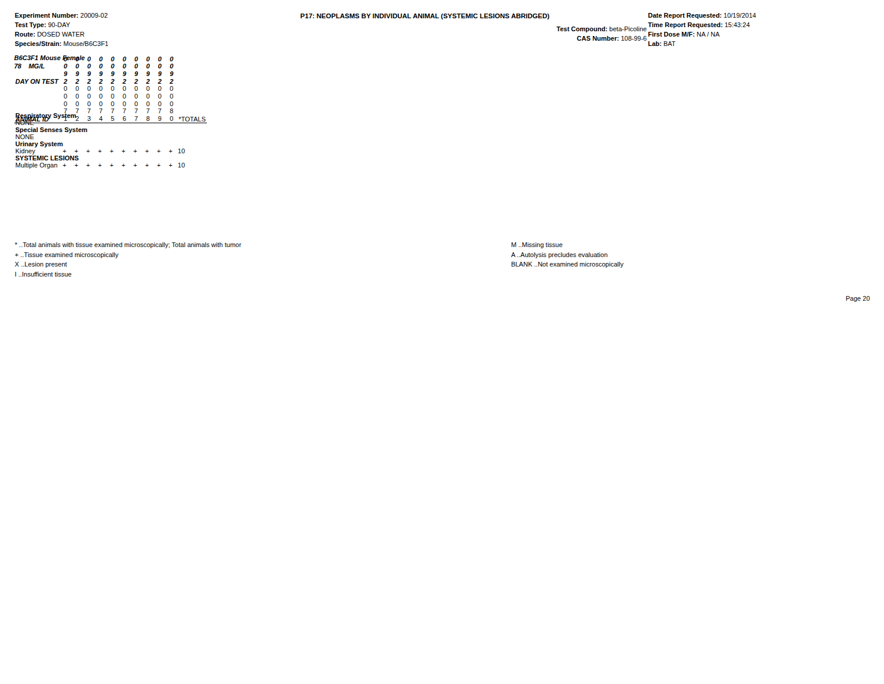| Experiment Number: 20009-02 Test Type: 90-DAY Route: DOSED WATER Species/Strain: Mouse/B6C3F1 | P17: NEOPLASMS BY INDIVIDUAL ANIMAL (SYSTEMIC LESIONS ABRIDGED) Test Compound: beta-Picoline CAS Number: 108-99-6 | Date Report Requested: 10/19/2014 Time Report Requested: 15:43:24 First Dose M/F: NA / NA Lab: BAT |
| DAY ON TEST | 0 0 9 2 | 0 0 9 2 | 0 0 9 2 | 0 0 9 2 | 0 0 9 2 | 0 0 9 2 | 0 0 9 2 | 0 0 9 2 | 0 0 9 2 | 0 0 9 2 | |
| ANIMAL ID | 0 0 0 7 1 | 0 0 0 7 2 | 0 0 0 7 3 | 0 0 0 7 4 | 0 0 0 7 5 | 0 0 0 7 6 | 0 0 0 7 7 | 0 0 0 7 8 | 0 0 0 7 9 | 0 0 0 8 0 | *TOTALS |
B6C3F1 Mouse Female
78 MG/L
| Respiratory System |
| NONE |
| Special Senses System |
| NONE |
| Urinary System |
| Kidney | + | + | + | + | + | + | + | + | + | + | 10 |
| SYSTEMIC LESIONS |
| Multiple Organ | + | + | + | + | + | + | + | + | + | + | 10 |
| * ..Total animals with tissue examined microscopically; Total animals with tumor + ..Tissue examined microscopically X ..Lesion present I ..Insufficient tissue | M ..Missing tissue A ..Autolysis precludes evaluation BLANK ..Not examined microscopically |
Page 20